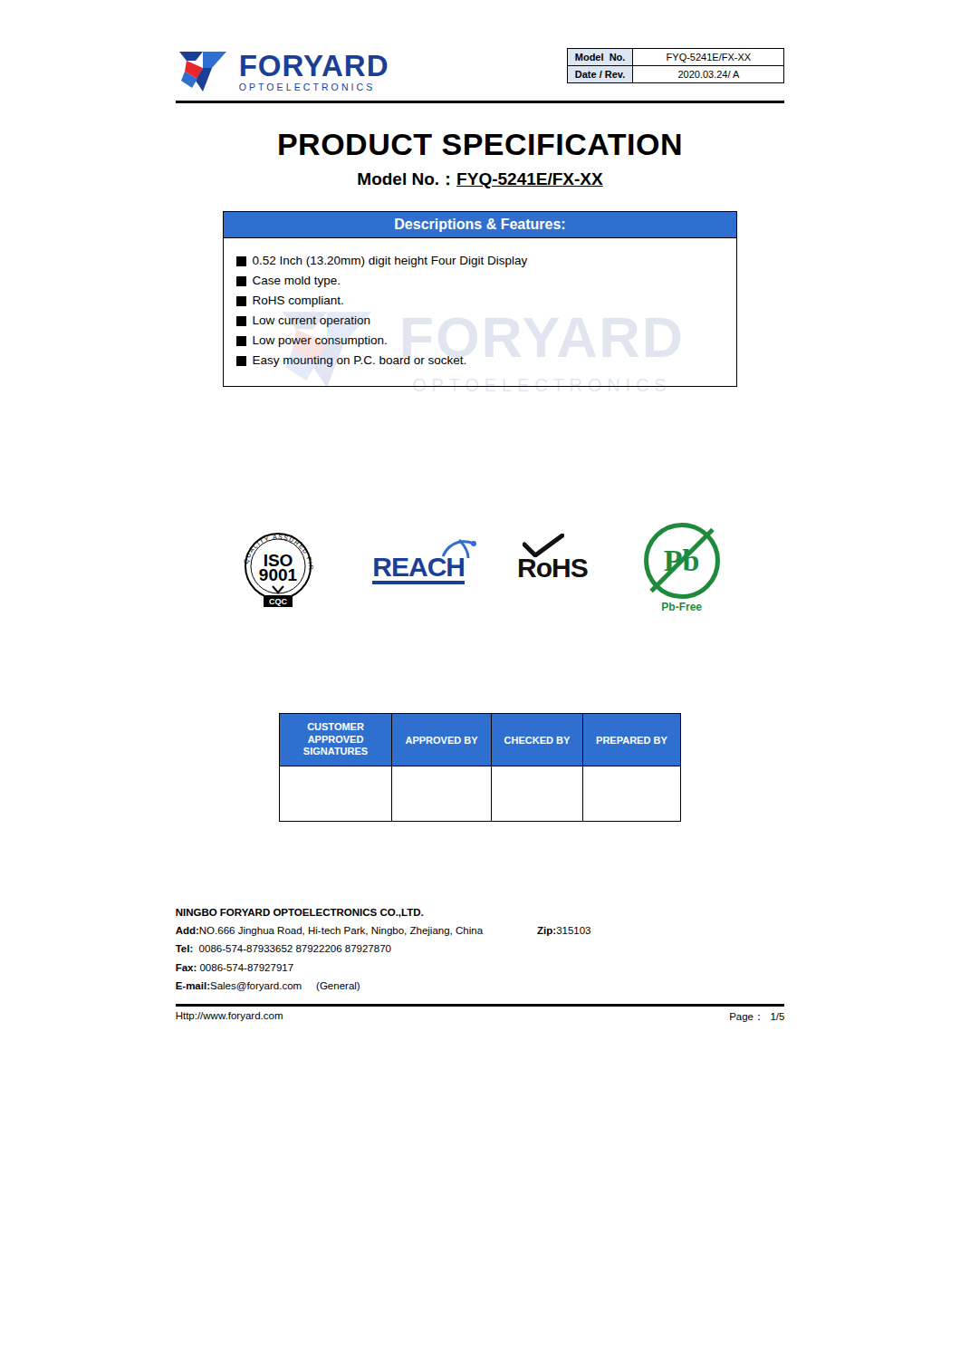FORYARD
OPTOELECTRONICS
| Model No. | FYQ-5241E/FX-XX |
| Date / Rev. | 2020.03.24/ A |
PRODUCT SPECIFICATION
Model No.：FYQ-5241E/FX-XX
Descriptions & Features:
0.52 Inch (13.20mm) digit height Four Digit Display
Case mold type.
RoHS compliant.
Low current operation
Low power consumption.
Easy mounting on P.C. board or socket.
FORYARD
OPTOELECTRONICS
QUALITY ASSURED FIRM ISO 9001 CQC
REACH
RoHS
Pb
Pb-Free
| CUSTOMER APPROVED SIGNATURES | APPROVED BY | CHECKED BY | PREPARED BY |
| --- | --- | --- | --- |
NINGBO FORYARD OPTOELECTRONICS CO.,LTD.
Add: NO.666 Jinghua Road, Hi-tech Park, Ningbo, Zhejiang, ChinaZip: 315103
Tel: 0086-574-87933652 87922206 87927870
Fax: 0086-574-87927917
E-mail: Sales@foryard.com (General)
Http://www.foryard.com
Page： 1/5